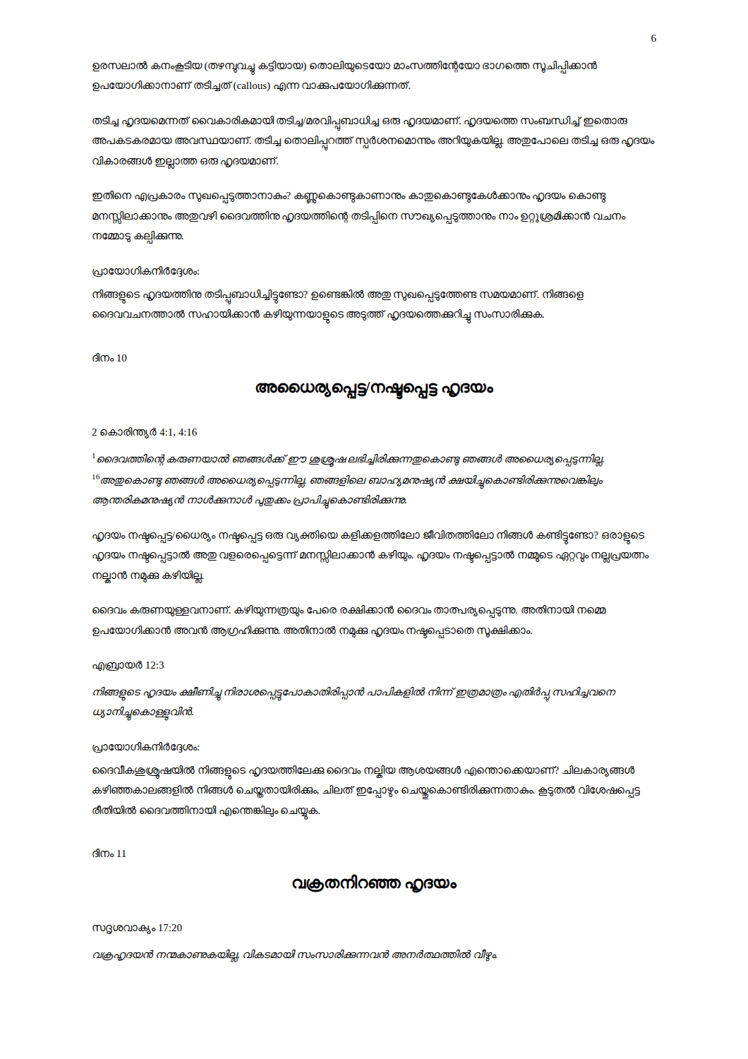6
ഉരസലാൽ കനംകൂടിയ (തഴമ്പുവച്ചു കട്ടിയായ) തൊലിയുടെയോ മാംസത്തിന്റേയോ ഭാഗത്തെ സൂചിപ്പിക്കാൻ ഉപയോഗിക്കാനാണ് തടിച്ചത് (callous) എന്ന വാക്കുപയോഗിക്കുന്നത്.
തടിച്ച ഹൃദയമെന്നത് വൈകാരികമായി തടിച്ച/മരവിപ്പുബാധിച്ച ഒരു ഹൃദയമാണ്. ഹൃദയത്തെ സംബന്ധിച്ച് ഇതൊരു അപകടകരമായ അവസ്ഥയാണ്. തടിച്ച തൊലിപ്പുറത്ത് സ്പർശനമൊന്നും അറിയുകയില്ല. അതുപോലെ തടിച്ച ഒരു ഹൃദയം വികാരങ്ങൾ ഇല്ലാത്ത ഒരു ഹൃദയമാണ്.
ഇതിനെ എപ്രകാരം സുഖപ്പെടുത്താനാകും? കണ്ണുകൊണ്ടുകാണാനും കാതുകൊണ്ടുകേൾക്കാനും ഹൃദയം കൊണ്ടു മനസ്സിലാക്കാനും അതുവഴി ദൈവത്തിനു ഹൃദയത്തിന്റെ തടിപ്പിനെ സൗഖ്യപ്പെടുത്താനും നാം ഉറ്റുശ്രമിക്കാൻ വചനം നമ്മോടു കല്പിക്കുന്നു.
പ്രായോഗികനിർദ്ദേശം:
നിങ്ങളുടെ ഹൃദയത്തിനു തടിപ്പുബാധിച്ചിട്ടുണ്ടോ? ഉണ്ടെങ്കിൽ അതു സുഖപ്പെടുത്തേണ്ട സമയമാണ്. നിങ്ങളെ ദൈവവചനത്താൽ സഹായിക്കാൻ കഴിയുന്നയാളുടെ അടുത്ത് ഹൃദയത്തെക്കുറിച്ചു സംസാരിക്കുക.
ദിനം 10
അധൈര്യപ്പെട്ട/നഷ്ടപ്പെട്ട ഹൃദയം
2 കൊരിന്ത്യർ 4:1, 4:16
1ദൈവത്തിന്റെ കരുണയാൽ ഞങ്ങൾക്ക് ഈ ശുശ്രൂഷ ലഭിച്ചിരിക്കുന്നതുകൊണ്ടു ഞങ്ങൾ അധൈര്യപ്പെടുന്നില്ല.
16അതുകൊണ്ടു ഞങ്ങൾ അധൈര്യപ്പെടുന്നില്ല. ഞങ്ങളിലെ ബാഹ്യമനുഷ്യൻ ക്ഷയിച്ചുകൊണ്ടിരിക്കുന്നുവെങ്കിലും ആന്തരികമനുഷ്യൻ നാൾക്കുനാൾ പുതുക്കം പ്രാപിച്ചുകൊണ്ടിരിക്കുന്നു.
ഹൃദയം നഷ്ടപ്പെട്ട/ധൈര്യം നഷ്ടപ്പെട്ട ഒരു വ്യക്തിയെ കളിക്കളത്തിലോ ജീവിതത്തിലോ നിങ്ങൾ കണ്ടിട്ടുണ്ടോ? ഒരാളുടെ ഹൃദയം നഷ്ടപ്പെട്ടാൽ അതു വളരെപ്പെട്ടെന്ന് മനസ്സിലാക്കാൻ കഴിയും. ഹൃദയം നഷ്ടപ്പെട്ടാൽ നമ്മുടെ ഏറ്റവും നല്ലപ്രയത്നം നല്കാൻ നമുക്കു കഴിയില്ല.
ദൈവം കരുണയുള്ളവനാണ്. കഴിയുന്നത്രയും പേരെ രക്ഷിക്കാൻ ദൈവം താത്പര്യപ്പെടുന്നു. അതിനായി നമ്മെ ഉപയോഗിക്കാൻ അവൻ ആഗ്രഹിക്കുന്നു. അതിനാൽ നമുക്കു ഹൃദയം നഷ്ടപ്പെടാതെ സൂക്ഷിക്കാം.
എബ്രായർ 12:3
നിങ്ങളുടെ ഹൃദയം ക്ഷീണിച്ചു നിരാശപ്പെട്ടുപോകാതിരിപ്പാൻ പാപികളിൽ നിന്ന് ഇത്രമാത്രം എതിർപ്പു സഹിച്ചവനെ ധ്യാനിച്ചുകൊള്ളുവിൻ.
പ്രായോഗികനിർദ്ദേശം:
ദൈവീകശുശ്രൂഷയിൽ നിങ്ങളുടെ ഹൃദയത്തിലേക്കു ദൈവം നല്കിയ ആശയങ്ങൾ എന്തൊക്കെയാണ്? ചിലകാര്യങ്ങൾ കഴിഞ്ഞകാലങ്ങളിൽ നിങ്ങൾ ചെയ്തതായിരിക്കും, ചിലത് ഇപ്പോഴും ചെയ്തുകൊണ്ടിരിക്കുന്നതാകും. കൂടുതൽ വിശേഷപ്പെട്ട രീതിയിൽ ദൈവത്തിനായി എന്തെങ്കിലും ചെയ്യുക.
ദിനം 11
വക്രതനിറഞ്ഞ ഹൃദയം
സദൃശവാക്യം 17:20
വക്രഹൃദയൻ നന്മകാണുകയില്ല, വികടമായി സംസാരിക്കുന്നവൻ അനർത്ഥത്തിൽ വീഴും.